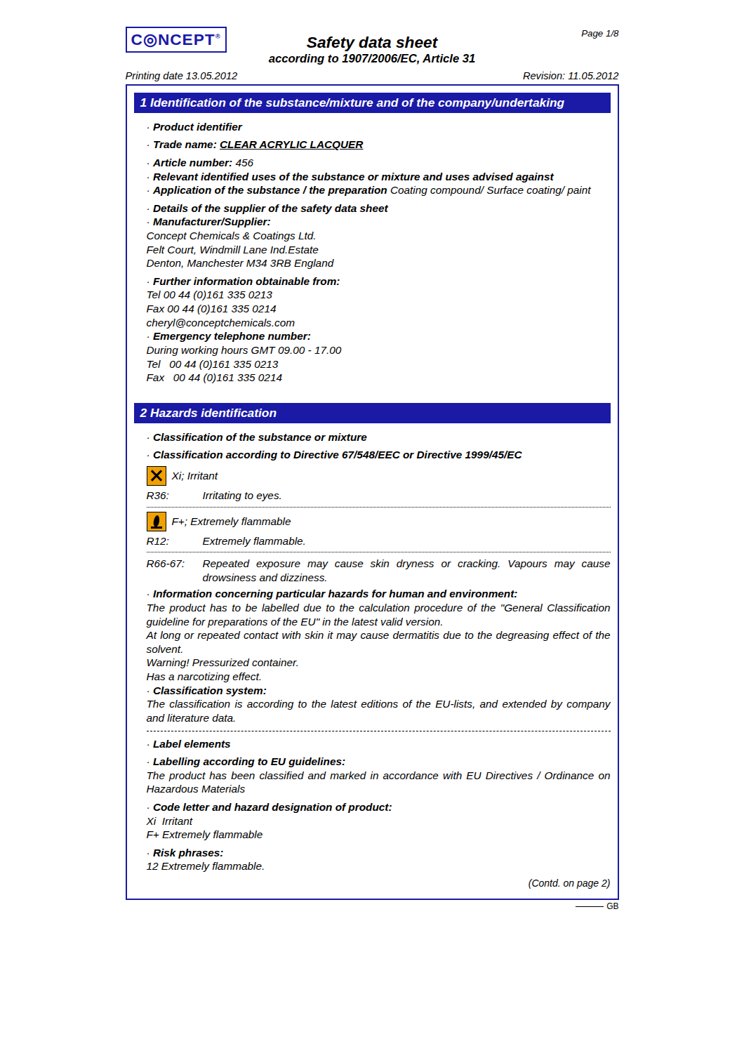C◎NCEPT®
Page 1/8
Safety data sheet
according to 1907/2006/EC, Article 31
Printing date 13.05.2012
Revision: 11.05.2012
1 Identification of the substance/mixture and of the company/undertaking
· Product identifier
· Trade name: CLEAR ACRYLIC LACQUER
· Article number: 456
· Relevant identified uses of the substance or mixture and uses advised against
· Application of the substance / the preparation Coating compound/ Surface coating/ paint
· Details of the supplier of the safety data sheet
· Manufacturer/Supplier:
Concept Chemicals & Coatings Ltd.
Felt Court, Windmill Lane Ind.Estate
Denton, Manchester M34 3RB England
· Further information obtainable from:
Tel 00 44 (0)161 335 0213
Fax 00 44 (0)161 335 0214
cheryl@conceptchemicals.com
· Emergency telephone number:
During working hours GMT 09.00 - 17.00
Tel 00 44 (0)161 335 0213
Fax 00 44 (0)161 335 0214
2 Hazards identification
· Classification of the substance or mixture
· Classification according to Directive 67/548/EEC or Directive 1999/45/EC
Xi; Irritant
R36: Irritating to eyes.
F+; Extremely flammable
R12: Extremely flammable.
R66-67: Repeated exposure may cause skin dryness or cracking. Vapours may cause drowsiness and dizziness.
· Information concerning particular hazards for human and environment:
The product has to be labelled due to the calculation procedure of the "General Classification guideline for preparations of the EU" in the latest valid version.
At long or repeated contact with skin it may cause dermatitis due to the degreasing effect of the solvent.
Warning! Pressurized container.
Has a narcotizing effect.
· Classification system:
The classification is according to the latest editions of the EU-lists, and extended by company and literature data.
· Label elements
· Labelling according to EU guidelines:
The product has been classified and marked in accordance with EU Directives / Ordinance on Hazardous Materials
· Code letter and hazard designation of product:
Xi Irritant
F+ Extremely flammable
· Risk phrases:
12 Extremely flammable.
(Contd. on page 2)
GB